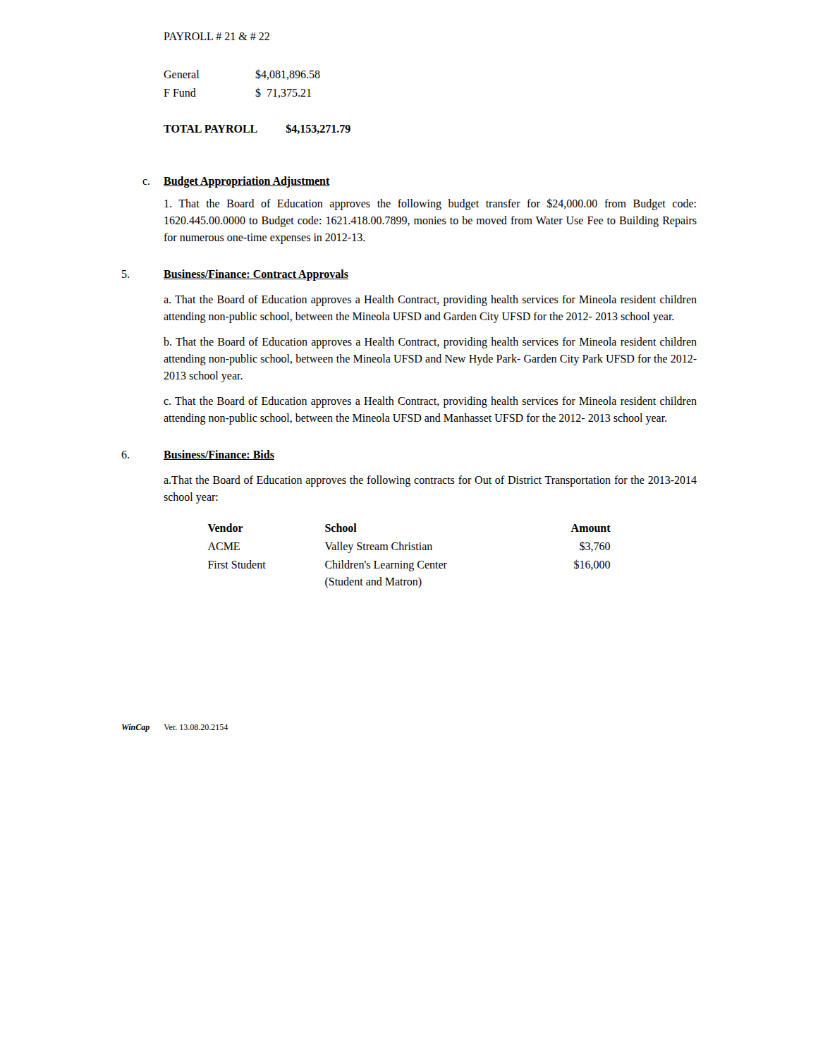PAYROLL # 21 & # 22
| General | $4,081,896.58 |
| F Fund | $ 71,375.21 |
TOTAL PAYROLL$4,153,271.79
c.
Budget Appropriation Adjustment
1. That the Board of Education approves the following budget transfer for $24,000.00 from Budget code: 1620.445.00.0000 to Budget code: 1621.418.00.7899, monies to be moved from Water Use Fee to Building Repairs for numerous one-time expenses in 2012-13.
5.
Business/Finance: Contract Approvals
a. That the Board of Education approves a Health Contract, providing health services for Mineola resident children attending non-public school, between the Mineola UFSD and Garden City UFSD for the 2012- 2013 school year.
b. That the Board of Education approves a Health Contract, providing health services for Mineola resident children attending non-public school, between the Mineola UFSD and New Hyde Park- Garden City Park UFSD for the 2012- 2013 school year.
c. That the Board of Education approves a Health Contract, providing health services for Mineola resident children attending non-public school, between the Mineola UFSD and Manhasset UFSD for the 2012- 2013 school year.
6.
Business/Finance: Bids
a.That the Board of Education approves the following contracts for Out of District Transportation for the 2013-2014 school year:
| Vendor | School | Amount |
| --- | --- | --- |
| ACME | Valley Stream Christian | $3,760 |
| First Student | Children's Learning Center (Student and Matron) | $16,000 |
WinCap Ver. 13.08.20.2154